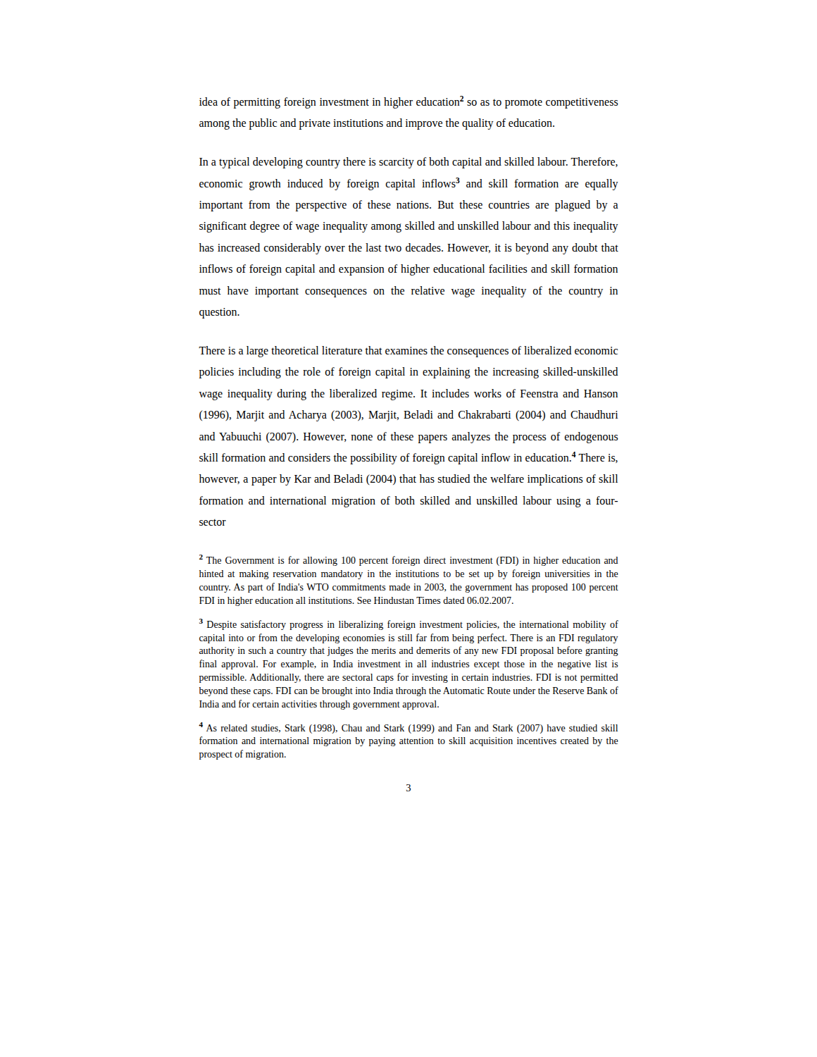idea of permitting foreign investment in higher education2 so as to promote competitiveness among the public and private institutions and improve the quality of education.
In a typical developing country there is scarcity of both capital and skilled labour. Therefore, economic growth induced by foreign capital inflows3 and skill formation are equally important from the perspective of these nations. But these countries are plagued by a significant degree of wage inequality among skilled and unskilled labour and this inequality has increased considerably over the last two decades. However, it is beyond any doubt that inflows of foreign capital and expansion of higher educational facilities and skill formation must have important consequences on the relative wage inequality of the country in question.
There is a large theoretical literature that examines the consequences of liberalized economic policies including the role of foreign capital in explaining the increasing skilled-unskilled wage inequality during the liberalized regime. It includes works of Feenstra and Hanson (1996), Marjit and Acharya (2003), Marjit, Beladi and Chakrabarti (2004) and Chaudhuri and Yabuuchi (2007). However, none of these papers analyzes the process of endogenous skill formation and considers the possibility of foreign capital inflow in education.4 There is, however, a paper by Kar and Beladi (2004) that has studied the welfare implications of skill formation and international migration of both skilled and unskilled labour using a four-sector
2 The Government is for allowing 100 percent foreign direct investment (FDI) in higher education and hinted at making reservation mandatory in the institutions to be set up by foreign universities in the country. As part of India's WTO commitments made in 2003, the government has proposed 100 percent FDI in higher education all institutions. See Hindustan Times dated 06.02.2007.
3 Despite satisfactory progress in liberalizing foreign investment policies, the international mobility of capital into or from the developing economies is still far from being perfect. There is an FDI regulatory authority in such a country that judges the merits and demerits of any new FDI proposal before granting final approval. For example, in India investment in all industries except those in the negative list is permissible. Additionally, there are sectoral caps for investing in certain industries. FDI is not permitted beyond these caps. FDI can be brought into India through the Automatic Route under the Reserve Bank of India and for certain activities through government approval.
4 As related studies, Stark (1998), Chau and Stark (1999) and Fan and Stark (2007) have studied skill formation and international migration by paying attention to skill acquisition incentives created by the prospect of migration.
3